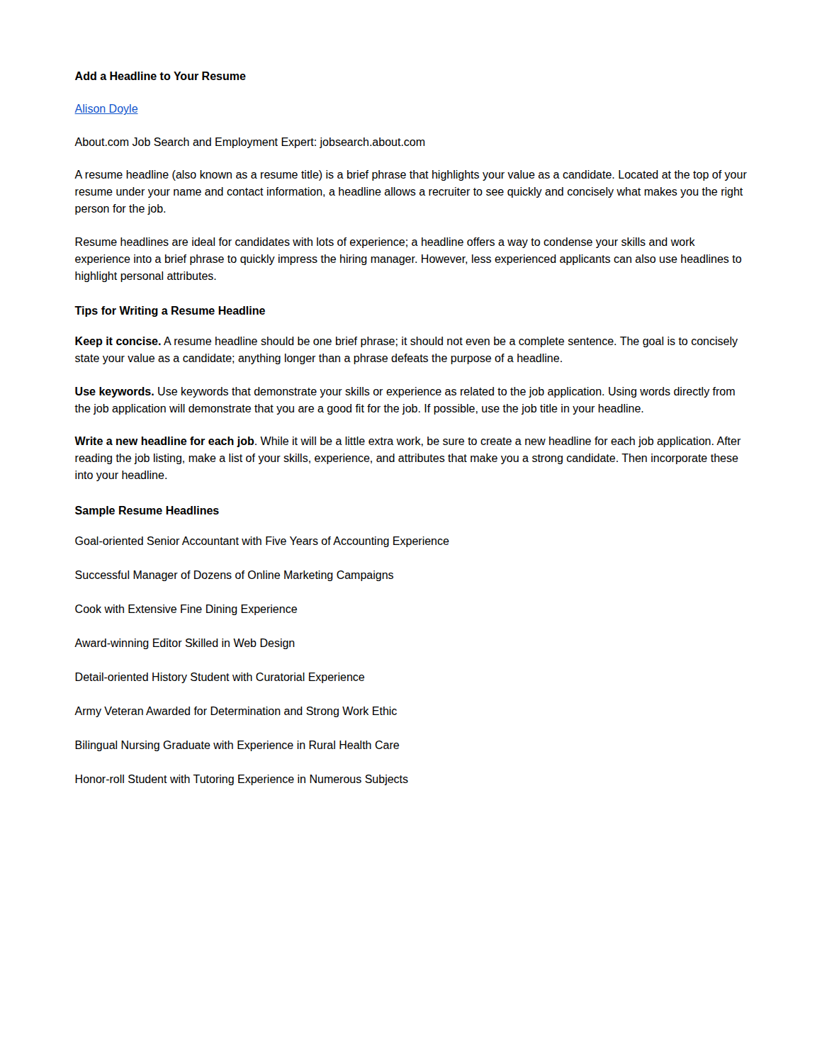Add a Headline to Your Resume
Alison Doyle
About.com Job Search and Employment Expert: jobsearch.about.com
A resume headline (also known as a resume title) is a brief phrase that highlights your value as a candidate. Located at the top of your resume under your name and contact information, a headline allows a recruiter to see quickly and concisely what makes you the right person for the job.
Resume headlines are ideal for candidates with lots of experience; a headline offers a way to condense your skills and work experience into a brief phrase to quickly impress the hiring manager. However, less experienced applicants can also use headlines to highlight personal attributes.
Tips for Writing a Resume Headline
Keep it concise. A resume headline should be one brief phrase; it should not even be a complete sentence. The goal is to concisely state your value as a candidate; anything longer than a phrase defeats the purpose of a headline.
Use keywords. Use keywords that demonstrate your skills or experience as related to the job application. Using words directly from the job application will demonstrate that you are a good fit for the job. If possible, use the job title in your headline.
Write a new headline for each job. While it will be a little extra work, be sure to create a new headline for each job application. After reading the job listing, make a list of your skills, experience, and attributes that make you a strong candidate. Then incorporate these into your headline.
Sample Resume Headlines
Goal-oriented Senior Accountant with Five Years of Accounting Experience
Successful Manager of Dozens of Online Marketing Campaigns
Cook with Extensive Fine Dining Experience
Award-winning Editor Skilled in Web Design
Detail-oriented History Student with Curatorial Experience
Army Veteran Awarded for Determination and Strong Work Ethic
Bilingual Nursing Graduate with Experience in Rural Health Care
Honor-roll Student with Tutoring Experience in Numerous Subjects